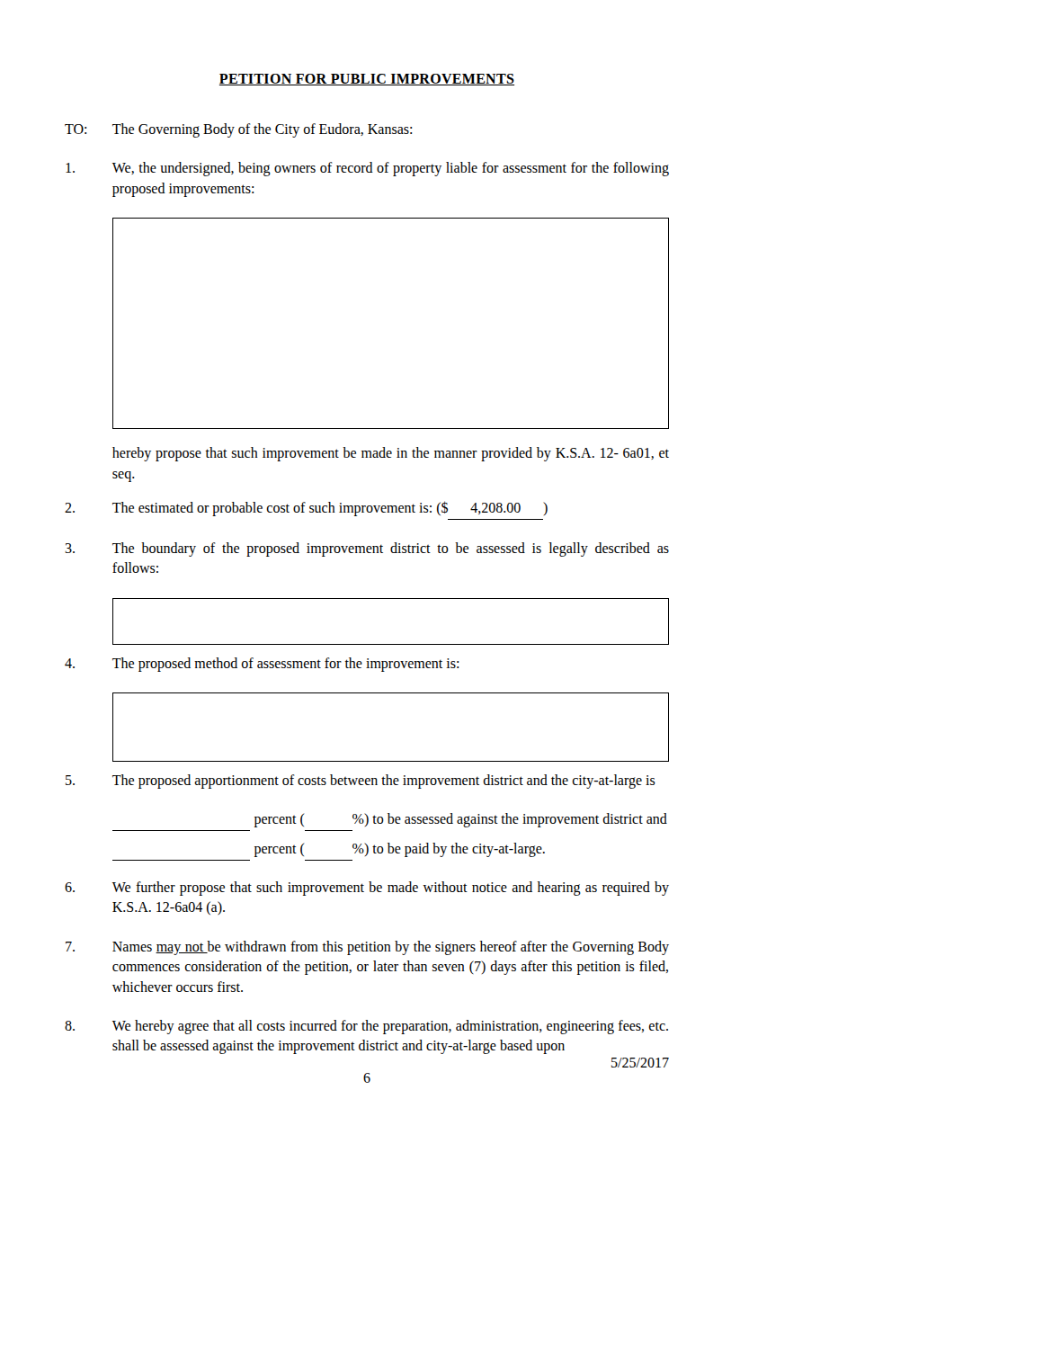PETITION FOR PUBLIC IMPROVEMENTS
TO:
The Governing Body of the City of Eudora, Kansas:
1.
We, the undersigned, being owners of record of property liable for assessment for the following proposed improvements:
hereby propose that such improvement be made in the manner provided by K.S.A. 12- 6a01, et seq.
2.
The estimated or probable cost of such improvement is: ($4,208.00)
3.
The boundary of the proposed improvement district to be assessed is legally described as follows:
4.
The proposed method of assessment for the improvement is:
5.
The proposed apportionment of costs between the improvement district and the city-at-large is
percent ( %) to be assessed against the improvement district and
percent ( %) to be paid by the city-at-large.
6.
We further propose that such improvement be made without notice and hearing as required by K.S.A. 12-6a04 (a).
7.
Names may not be withdrawn from this petition by the signers hereof after the Governing Body commences consideration of the petition, or later than seven (7) days after this petition is filed, whichever occurs first.
8.
We hereby agree that all costs incurred for the preparation, administration, engineering fees, etc. shall be assessed against the improvement district and city-at-large based upon
5/25/2017
6